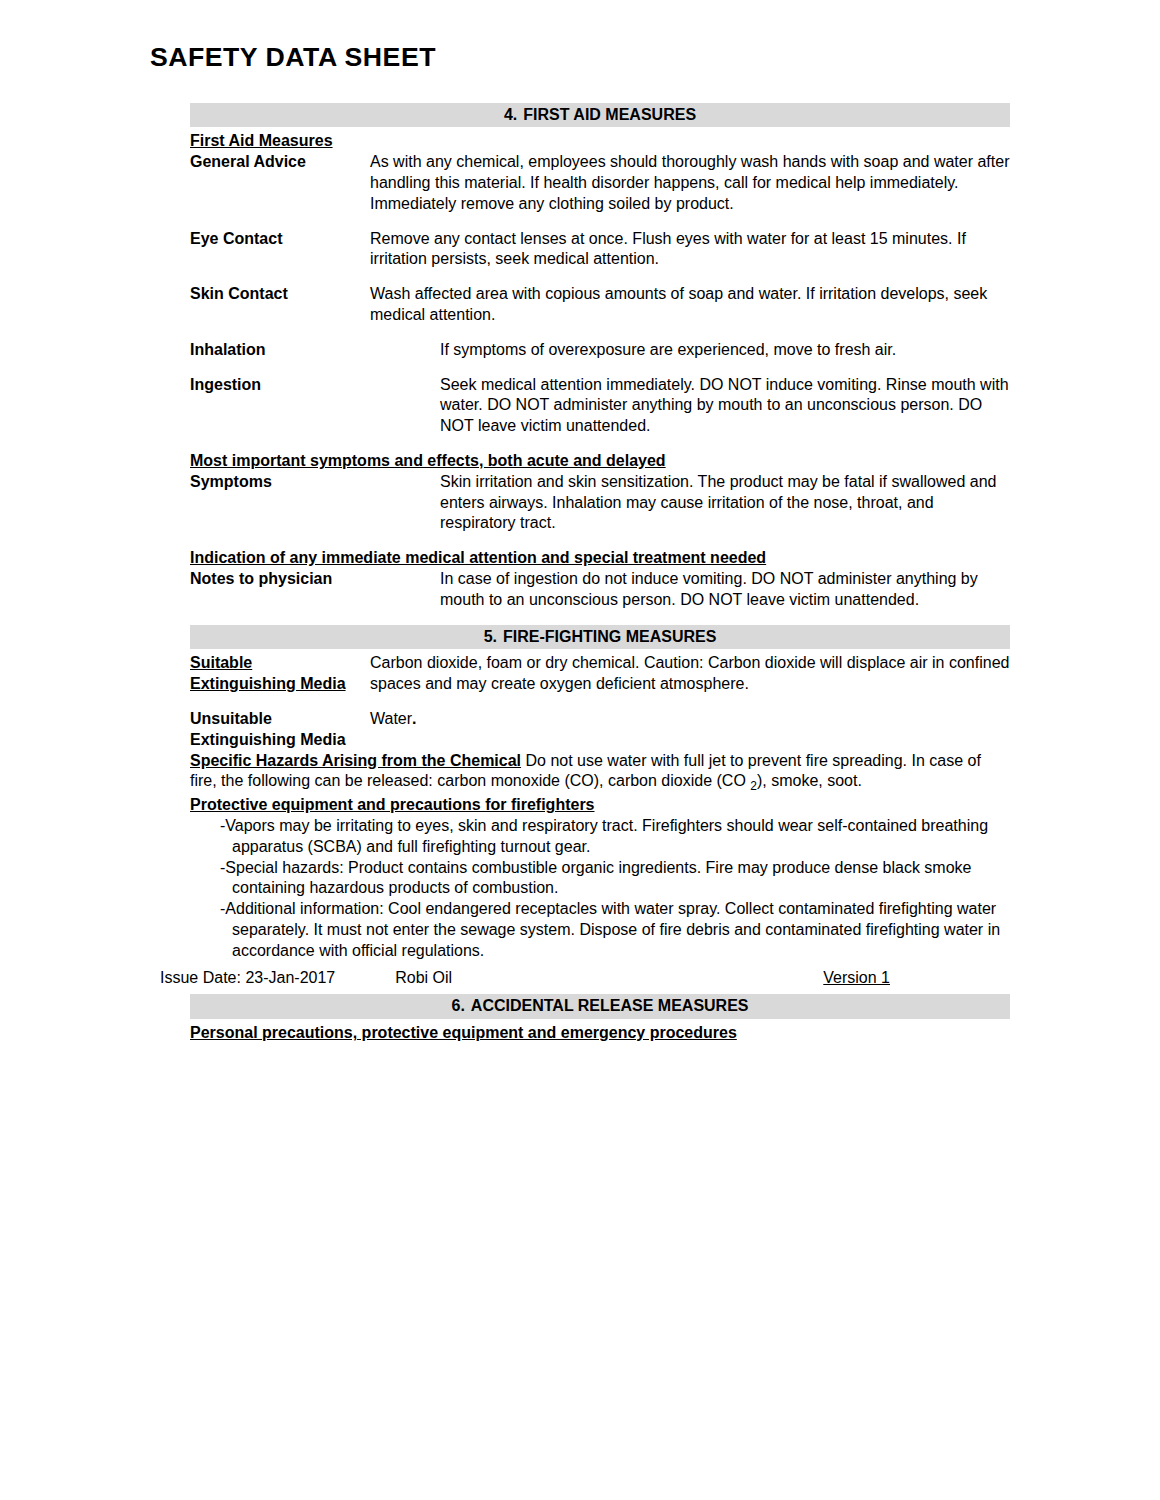SAFETY DATA SHEET
4. FIRST AID MEASURES
First Aid Measures
| General Advice | As with any chemical, employees should thoroughly wash hands with soap and water after handling this material. If health disorder happens, call for medical help immediately. Immediately remove any clothing soiled by product. |
| Eye Contact | Remove any contact lenses at once. Flush eyes with water for at least 15 minutes. If irritation persists, seek medical attention. |
| Skin Contact | Wash affected area with copious amounts of soap and water. If irritation develops, seek medical attention. |
| Inhalation | If symptoms of overexposure are experienced, move to fresh air. |
| Ingestion | Seek medical attention immediately. DO NOT induce vomiting. Rinse mouth with water. DO NOT administer anything by mouth to an unconscious person. DO NOT leave victim unattended. |
Most important symptoms and effects, both acute and delayed
| Symptoms | Skin irritation and skin sensitization. The product may be fatal if swallowed and enters airways. Inhalation may cause irritation of the nose, throat, and respiratory tract. |
Indication of any immediate medical attention and special treatment needed
| Notes to physician | In case of ingestion do not induce vomiting. DO NOT administer anything by mouth to an unconscious person. DO NOT leave victim unattended. |
5. FIRE-FIGHTING MEASURES
| Suitable Extinguishing Media | Carbon dioxide, foam or dry chemical. Caution: Carbon dioxide will displace air in confined spaces and may create oxygen deficient atmosphere. |
| Unsuitable Extinguishing Media | Water . |
Specific Hazards Arising from the Chemical Do not use water with full jet to prevent fire spreading. In case of fire, the following can be released: carbon monoxide (CO), carbon dioxide (CO 2), smoke, soot.
Protective equipment and precautions for firefighters
-Vapors may be irritating to eyes, skin and respiratory tract. Firefighters should wear self-contained breathing apparatus (SCBA) and full firefighting turnout gear.
-Special hazards: Product contains combustible organic ingredients. Fire may produce dense black smoke containing hazardous products of combustion.
-Additional information: Cool endangered receptacles with water spray. Collect contaminated firefighting water separately. It must not enter the sewage system. Dispose of fire debris and contaminated firefighting water in accordance with official regulations.
Issue Date: 23-Jan-2017 Robi Oil Version 1
6. ACCIDENTAL RELEASE MEASURES
Personal precautions, protective equipment and emergency procedures